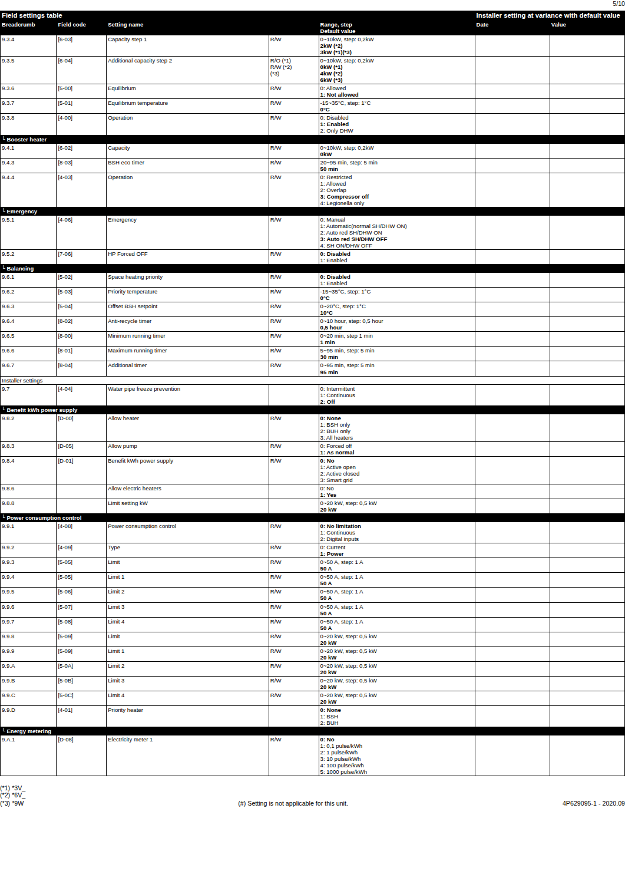5/10
| Field settings table | Installer setting at variance with default value |
| Breadcrumb | Field code | Setting name | | Range, step Default value | Date | Value |
| 9.3.4 | [6-03] | Capacity step 1 | R/W | 0~10kW, step: 0,2kW 2kW (*2) 3kW (*1)(*3) | | |
| 9.3.5 | [6-04] | Additional capacity step 2 | R/O (*1) R/W (*2) (*3) | 0~10kW, step: 0,2kW 0kW (*1) 4kW (*2) 6kW (*3) | | |
| 9.3.6 | [5-00] | Equilibrium | R/W | 0: Allowed 1: Not allowed | | |
| 9.3.7 | [5-01] | Equilibrium temperature | R/W | -15~35°C, step: 1°C 0°C | | |
| 9.3.8 | [4-00] | Operation | R/W | 0: Disabled 1: Enabled 2: Only DHW | | |
| └ Booster heater |
| 9.4.1 | [6-02] | Capacity | R/W | 0~10kW, step: 0,2kW 0kW | | |
| 9.4.3 | [8-03] | BSH eco timer | R/W | 20~95 min, step: 5 min 50 min | | |
| 9.4.4 | [4-03] | Operation | R/W | 0: Restricted 1: Allowed 2: Overlap 3: Compressor off 4: Legionella only | | |
| └ Emergency |
| 9.5.1 | [4-06] | Emergency | R/W | 0: Manual 1: Automatic(normal SH/DHW ON) 2: Auto red SH/DHW ON 3: Auto red SH/DHW OFF 4: SH ON/DHW OFF | | |
| 9.5.2 | [7-06] | HP Forced OFF | R/W | 0: Disabled 1: Enabled | | |
| └ Balancing |
| 9.6.1 | [5-02] | Space heating priority | R/W | 0: Disabled 1: Enabled | | |
| 9.6.2 | [5-03] | Priority temperature | R/W | -15~35°C, step: 1°C 0°C | | |
| 9.6.3 | [5-04] | Offset BSH setpoint | R/W | 0~20°C, step: 1°C 10°C | | |
| 9.6.4 | [8-02] | Anti-recycle timer | R/W | 0~10 hour, step: 0,5 hour 0,5 hour | | |
| 9.6.5 | [8-00] | Minimum running timer | R/W | 0~20 min, step 1 min 1 min | | |
| 9.6.6 | [8-01] | Maximum running timer | R/W | 5~95 min, step: 5 min 30 min | | |
| 9.6.7 | [8-04] | Additional timer | R/W | 0~95 min, step: 5 min 95 min | | |
| Installer settings |
| 9.7 | [4-04] | Water pipe freeze prevention | | 0: Intermittent 1: Continuous 2: Off | | |
| └ Benefit kWh power supply |
| 9.8.2 | [D-00] | Allow heater | R/W | 0: None 1: BSH only 2: BUH only 3: All heaters | | |
| 9.8.3 | [D-05] | Allow pump | R/W | 0: Forced off 1: As normal | | |
| 9.8.4 | [D-01] | Benefit kWh power supply | R/W | 0: No 1: Active open 2: Active closed 3: Smart grid | | |
| 9.8.6 | | Allow electric heaters | | 0: No 1: Yes | | |
| 9.8.8 | | Limit setting kW | | 0~20 kW, step: 0,5 kW 20 kW | | |
| └ Power consumption control |
| 9.9.1 | [4-08] | Power consumption control | R/W | 0: No limitation 1: Continuous 2: Digital inputs | | |
| 9.9.2 | [4-09] | Type | R/W | 0: Current 1: Power | | |
| 9.9.3 | [5-05] | Limit | R/W | 0~50 A, step: 1 A 50 A | | |
| 9.9.4 | [5-05] | Limit 1 | R/W | 0~50 A, step: 1 A 50 A | | |
| 9.9.5 | [5-06] | Limit 2 | R/W | 0~50 A, step: 1 A 50 A | | |
| 9.9.6 | [5-07] | Limit 3 | R/W | 0~50 A, step: 1 A 50 A | | |
| 9.9.7 | [5-08] | Limit 4 | R/W | 0~50 A, step: 1 A 50 A | | |
| 9.9.8 | [5-09] | Limit | R/W | 0~20 kW, step: 0,5 kW 20 kW | | |
| 9.9.9 | [5-09] | Limit 1 | R/W | 0~20 kW, step: 0,5 kW 20 kW | | |
| 9.9.A | [5-0A] | Limit 2 | R/W | 0~20 kW, step: 0,5 kW 20 kW | | |
| 9.9.B | [5-0B] | Limit 3 | R/W | 0~20 kW, step: 0,5 kW 20 kW | | |
| 9.9.C | [5-0C] | Limit 4 | R/W | 0~20 kW, step: 0,5 kW 20 kW | | |
| 9.9.D | [4-01] | Priority heater | | 0: None 1: BSH 2: BUH | | |
| └ Energy metering |
| 9.A.1 | [D-08] | Electricity meter 1 | R/W | 0: No 1: 0,1 pulse/kWh 2: 1 pulse/kWh 3: 10 pulse/kWh 4: 100 pulse/kWh 5: 1000 pulse/kWh | | |
(*1) *3V_
(*2) *6V_
(*3) *9W
(#) Setting is not applicable for this unit.
4P629095-1 - 2020.09